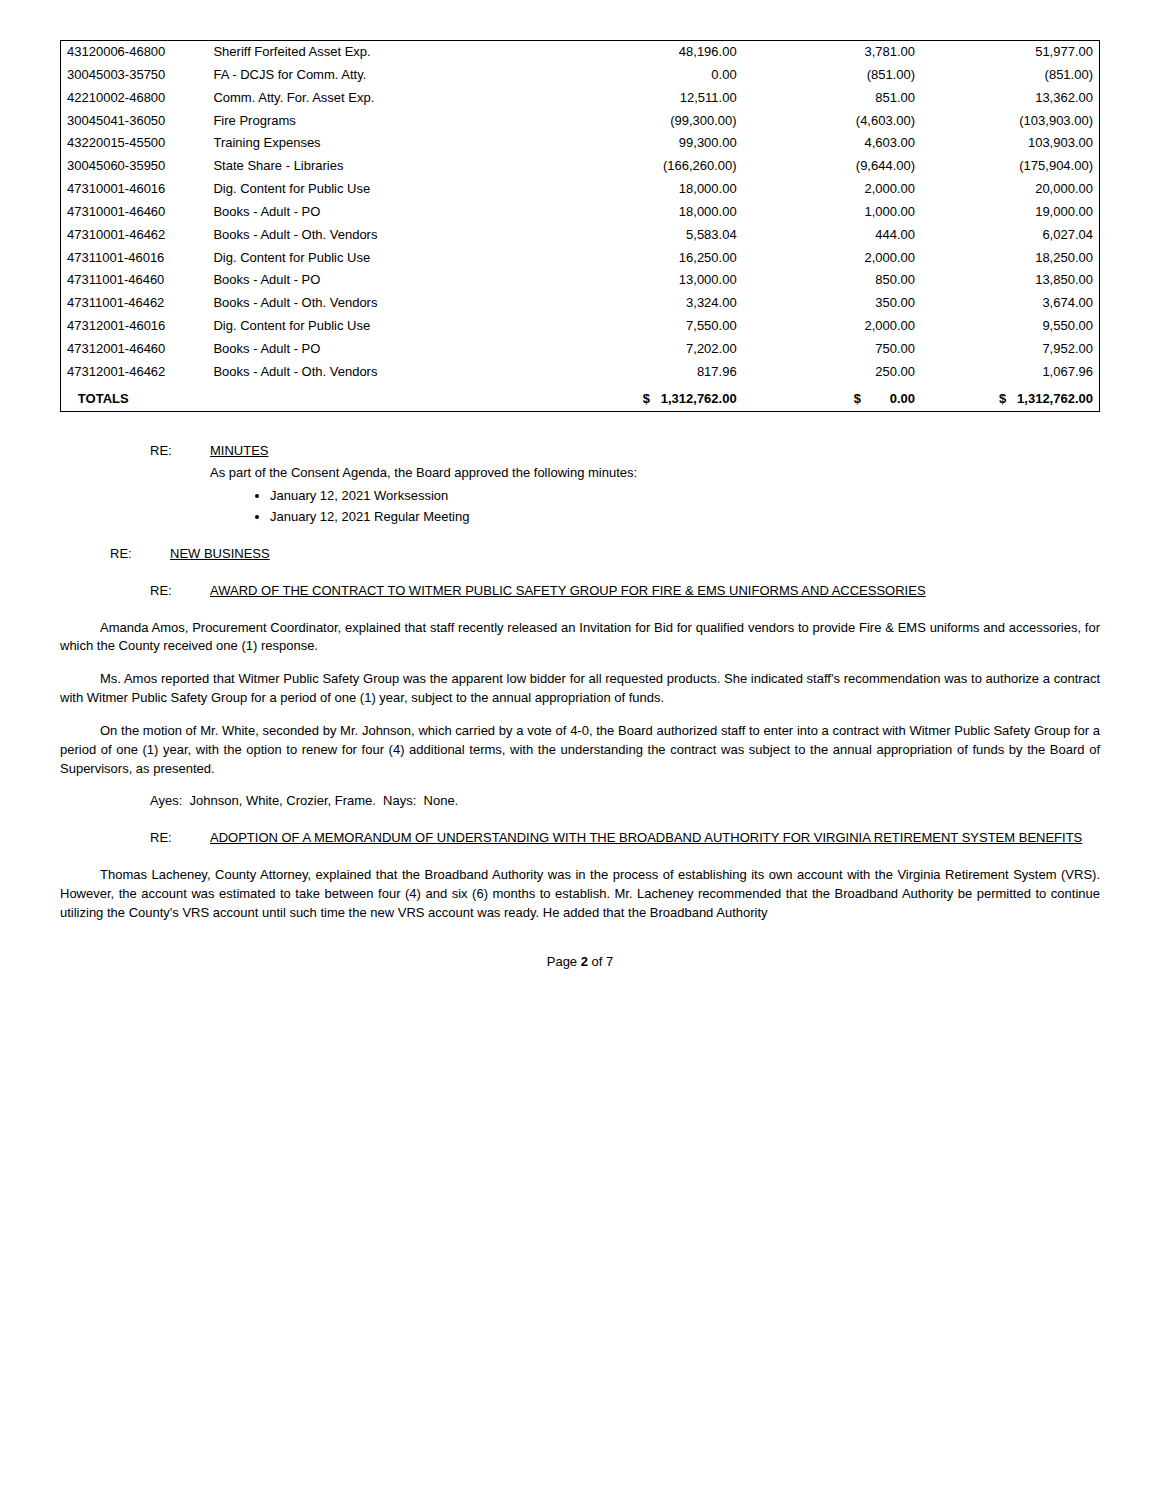| 43120006-46800 | Sheriff Forfeited Asset Exp. | 48,196.00 | 3,781.00 | 51,977.00 |
| 30045003-35750 | FA - DCJS for Comm. Atty. | 0.00 | (851.00) | (851.00) |
| 42210002-46800 | Comm. Atty. For. Asset Exp. | 12,511.00 | 851.00 | 13,362.00 |
| 30045041-36050 | Fire Programs | (99,300.00) | (4,603.00) | (103,903.00) |
| 43220015-45500 | Training Expenses | 99,300.00 | 4,603.00 | 103,903.00 |
| 30045060-35950 | State Share - Libraries | (166,260.00) | (9,644.00) | (175,904.00) |
| 47310001-46016 | Dig. Content for Public Use | 18,000.00 | 2,000.00 | 20,000.00 |
| 47310001-46460 | Books - Adult - PO | 18,000.00 | 1,000.00 | 19,000.00 |
| 47310001-46462 | Books - Adult - Oth. Vendors | 5,583.04 | 444.00 | 6,027.04 |
| 47311001-46016 | Dig. Content for Public Use | 16,250.00 | 2,000.00 | 18,250.00 |
| 47311001-46460 | Books - Adult - PO | 13,000.00 | 850.00 | 13,850.00 |
| 47311001-46462 | Books - Adult - Oth. Vendors | 3,324.00 | 350.00 | 3,674.00 |
| 47312001-46016 | Dig. Content for Public Use | 7,550.00 | 2,000.00 | 9,550.00 |
| 47312001-46460 | Books - Adult - PO | 7,202.00 | 750.00 | 7,952.00 |
| 47312001-46462 | Books - Adult - Oth. Vendors | 817.96 | 250.00 | 1,067.96 |
| TOTALS | | $ 1,312,762.00 | $ 0.00 | $ 1,312,762.00 |
RE: MINUTES
As part of the Consent Agenda, the Board approved the following minutes:
January 12, 2021 Worksession
January 12, 2021 Regular Meeting
RE: NEW BUSINESS
RE: AWARD OF THE CONTRACT TO WITMER PUBLIC SAFETY GROUP FOR FIRE & EMS UNIFORMS AND ACCESSORIES
Amanda Amos, Procurement Coordinator, explained that staff recently released an Invitation for Bid for qualified vendors to provide Fire & EMS uniforms and accessories, for which the County received one (1) response.
Ms. Amos reported that Witmer Public Safety Group was the apparent low bidder for all requested products. She indicated staff's recommendation was to authorize a contract with Witmer Public Safety Group for a period of one (1) year, subject to the annual appropriation of funds.
On the motion of Mr. White, seconded by Mr. Johnson, which carried by a vote of 4-0, the Board authorized staff to enter into a contract with Witmer Public Safety Group for a period of one (1) year, with the option to renew for four (4) additional terms, with the understanding the contract was subject to the annual appropriation of funds by the Board of Supervisors, as presented.
Ayes: Johnson, White, Crozier, Frame. Nays: None.
RE: ADOPTION OF A MEMORANDUM OF UNDERSTANDING WITH THE BROADBAND AUTHORITY FOR VIRGINIA RETIREMENT SYSTEM BENEFITS
Thomas Lacheney, County Attorney, explained that the Broadband Authority was in the process of establishing its own account with the Virginia Retirement System (VRS). However, the account was estimated to take between four (4) and six (6) months to establish. Mr. Lacheney recommended that the Broadband Authority be permitted to continue utilizing the County's VRS account until such time the new VRS account was ready. He added that the Broadband Authority
Page 2 of 7